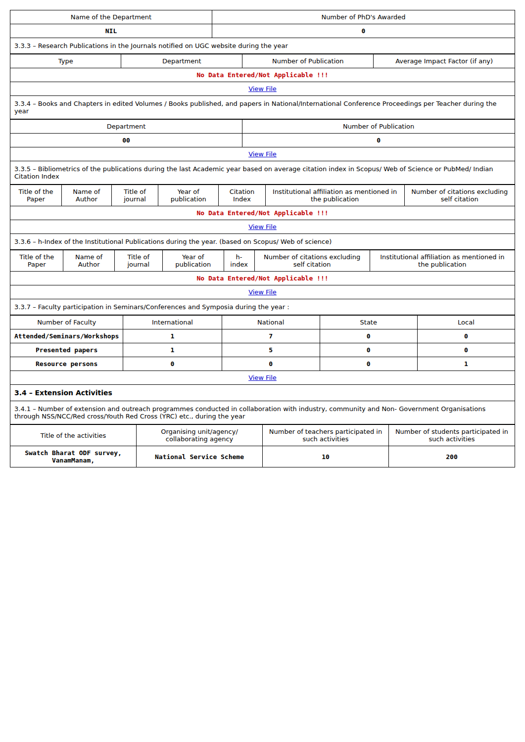| Name of the Department | Number of PhD's Awarded |
| NIL | 0 |
| 3.3.3 – Research Publications in the Journals notified on UGC website during the year |
| Type | Department | Number of Publication | Average Impact Factor (if any) |
| No Data Entered/Not Applicable !!! |
| View File |
| 3.3.4 – Books and Chapters in edited Volumes / Books published, and papers in National/International Conference Proceedings per Teacher during the year |
| Department | Number of Publication |
| 00 | 0 |
| View File |
| 3.3.5 – Bibliometrics of the publications during the last Academic year based on average citation index in Scopus/ Web of Science or PubMed/ Indian Citation Index |
| Title of the Paper | Name of Author | Title of journal | Year of publication | Citation Index | Institutional affiliation as mentioned in the publication | Number of citations excluding self citation |
| No Data Entered/Not Applicable !!! |
| View File |
| 3.3.6 – h-Index of the Institutional Publications during the year. (based on Scopus/ Web of science) |
| Title of the Paper | Name of Author | Title of journal | Year of publication | h-index | Number of citations excluding self citation | Institutional affiliation as mentioned in the publication |
| No Data Entered/Not Applicable !!! |
| View File |
| 3.3.7 – Faculty participation in Seminars/Conferences and Symposia during the year : |
| Number of Faculty | International | National | State | Local |
| Attended/Seminars/Workshops | 1 | 7 | 0 | 0 |
| Presented papers | 1 | 5 | 0 | 0 |
| Resource persons | 0 | 0 | 0 | 1 |
| View File |
| 3.4 – Extension Activities |
| 3.4.1 – Number of extension and outreach programmes conducted in collaboration with industry, community and Non- Government Organisations through NSS/NCC/Red cross/Youth Red Cross (YRC) etc., during the year |
| Title of the activities | Organising unit/agency/ collaborating agency | Number of teachers participated in such activities | Number of students participated in such activities |
| Swatch Bharat ODF survey, VanamManam, | National Service Scheme | 10 | 200 |